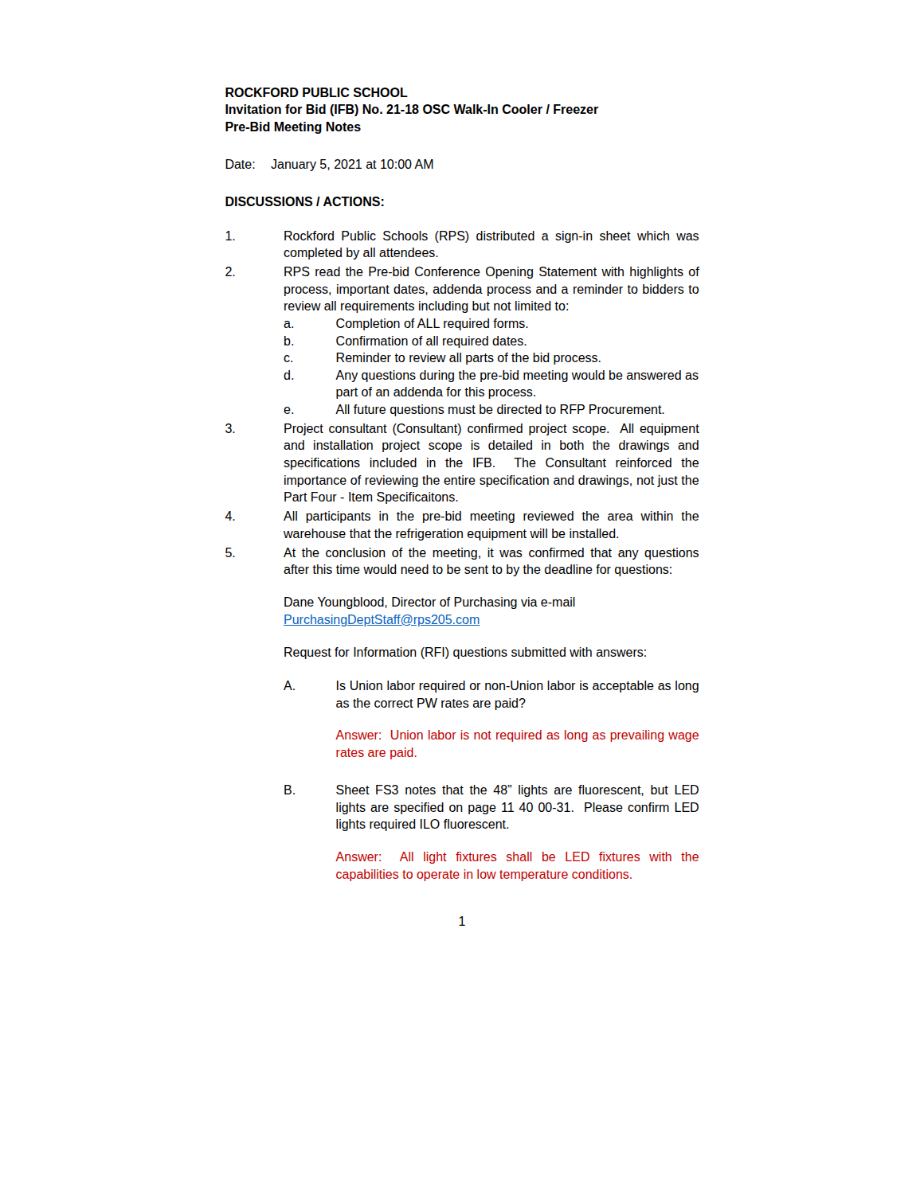ROCKFORD PUBLIC SCHOOL
Invitation for Bid (IFB) No. 21-18 OSC Walk-In Cooler / Freezer
Pre-Bid Meeting Notes
Date: January 5, 2021 at 10:00 AM
DISCUSSIONS / ACTIONS:
1. Rockford Public Schools (RPS) distributed a sign-in sheet which was completed by all attendees.
2. RPS read the Pre-bid Conference Opening Statement with highlights of process, important dates, addenda process and a reminder to bidders to review all requirements including but not limited to:
a. Completion of ALL required forms.
b. Confirmation of all required dates.
c. Reminder to review all parts of the bid process.
d. Any questions during the pre-bid meeting would be answered as part of an addenda for this process.
e. All future questions must be directed to RFP Procurement.
3. Project consultant (Consultant) confirmed project scope. All equipment and installation project scope is detailed in both the drawings and specifications included in the IFB. The Consultant reinforced the importance of reviewing the entire specification and drawings, not just the Part Four - Item Specificaitons.
4. All participants in the pre-bid meeting reviewed the area within the warehouse that the refrigeration equipment will be installed.
5. At the conclusion of the meeting, it was confirmed that any questions after this time would need to be sent to by the deadline for questions:
Dane Youngblood, Director of Purchasing via e-mail
PurchasingDeptStaff@rps205.com
Request for Information (RFI) questions submitted with answers:
A. Is Union labor required or non-Union labor is acceptable as long as the correct PW rates are paid?
Answer: Union labor is not required as long as prevailing wage rates are paid.
B. Sheet FS3 notes that the 48” lights are fluorescent, but LED lights are specified on page 11 40 00-31. Please confirm LED lights required ILO fluorescent.
Answer: All light fixtures shall be LED fixtures with the capabilities to operate in low temperature conditions.
1